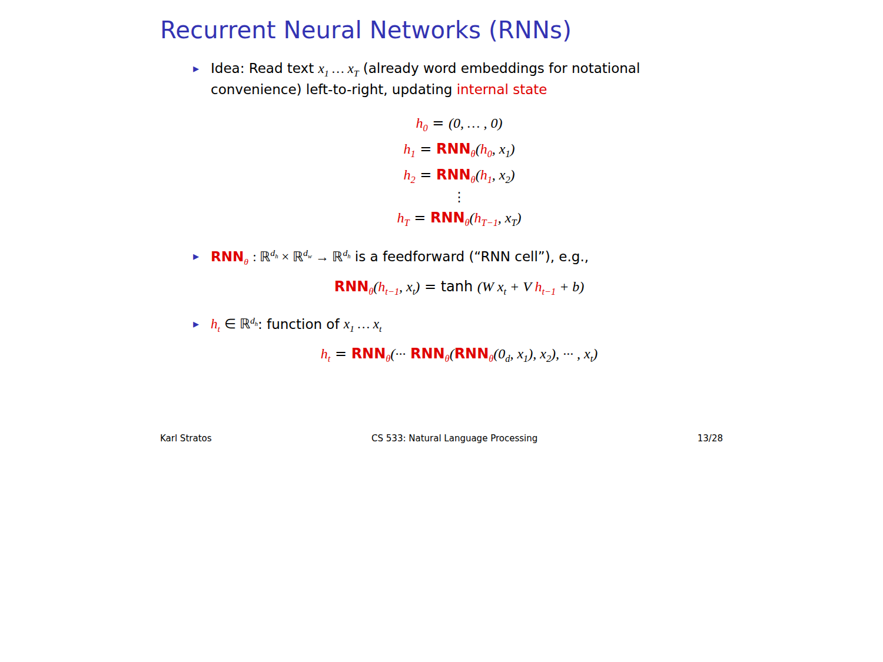Recurrent Neural Networks (RNNs)
Idea: Read text x1 … xT (already word embeddings for notational convenience) left-to-right, updating internal state
h0 = (0, … , 0) h1 = RNN θ(h0, x1) h2 = RNN θ(h1, x2) ⋮ hT = RNN θ(hT−1, xT)
RNN θ : ℝdh × ℝdw → ℝdh is a feedforward (“RNN cell”), e.g.,
RNN θ(ht−1, xt) = tanh (W xt + V ht−1 + b)
ht ∈ ℝdh: function of x1 … xt
ht = RNN θ(··· RNN θ(RNN θ(0d, x1), x2), ··· , xt)
Karl Stratos CS 533: Natural Language Processing 13/28